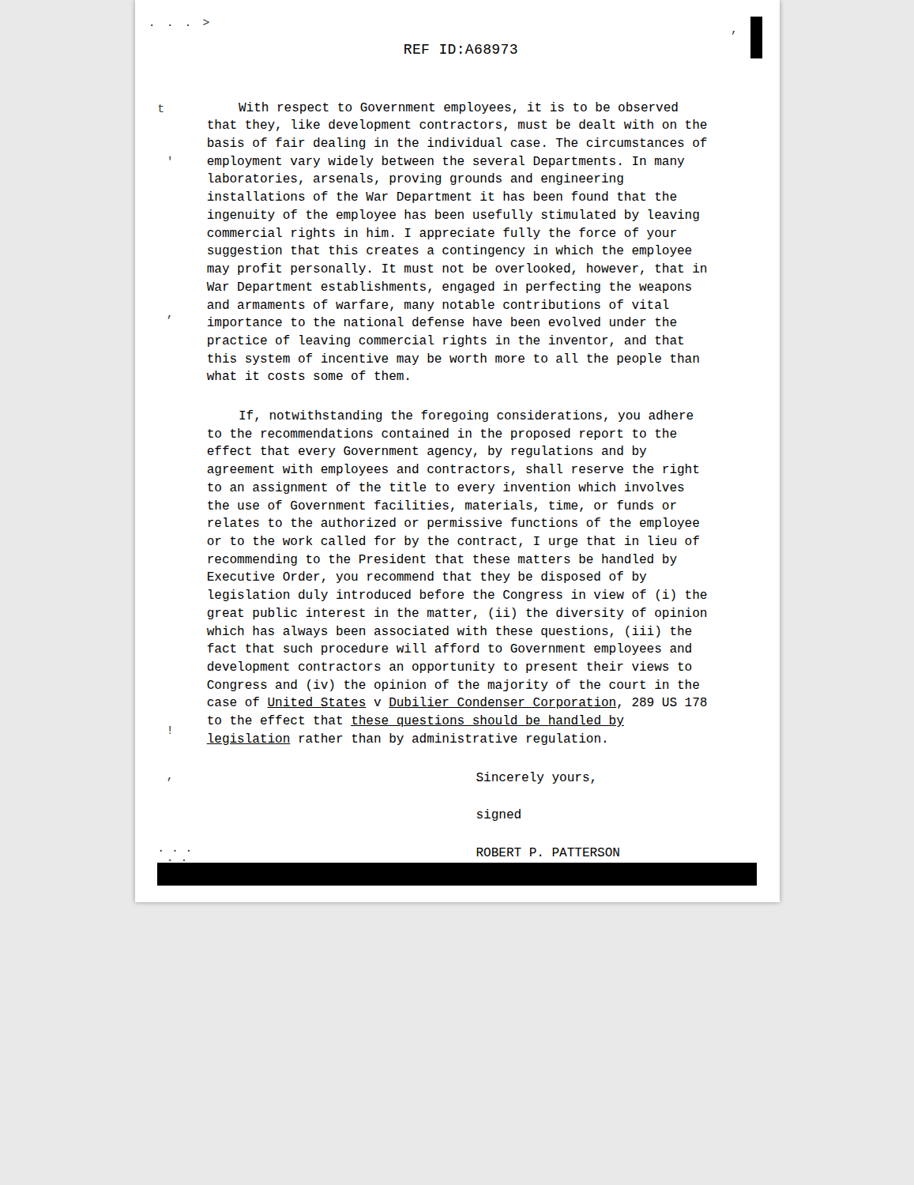. . . > ,
t ' , ! ,
REF ID:A68973
With respect to Government employees, it is to be observed that they, like development contractors, must be dealt with on the basis of fair dealing in the individual case. The circumstances of employment vary widely between the several Departments. In many laboratories, arsenals, proving grounds and engineering installations of the War Department it has been found that the ingenuity of the employee has been usefully stimulated by leaving commercial rights in him. I appreciate fully the force of your suggestion that this creates a contingency in which the employee may profit personally. It must not be overlooked, however, that in War Department establishments, engaged in perfecting the weapons and armaments of warfare, many notable contributions of vital importance to the national defense have been evolved under the practice of leaving commercial rights in the inventor, and that this system of incentive may be worth more to all the people than what it costs some of them.
If, notwithstanding the foregoing considerations, you adhere to the recommendations contained in the proposed report to the effect that every Government agency, by regulations and by agreement with employees and contractors, shall reserve the right to an assignment of the title to every invention which involves the use of Government facilities, materials, time, or funds or relates to the authorized or permissive functions of the employee or to the work called for by the contract, I urge that in lieu of recommending to the President that these matters be handled by Executive Order, you recommend that they be disposed of by legislation duly introduced before the Congress in view of (i) the great public interest in the matter, (ii) the diversity of opinion which has always been associated with these questions, (iii) the fact that such procedure will afford to Government employees and development contractors an opportunity to present their views to Congress and (iv) the opinion of the majority of the court in the case of United States v Dubilier Condenser Corporation, 289 US 178 to the effect that these questions should be handled by legislation rather than by administrative regulation.
Sincerely yours,
signed
ROBERT P. PATTERSON
Under Secretary of War
. . . . .